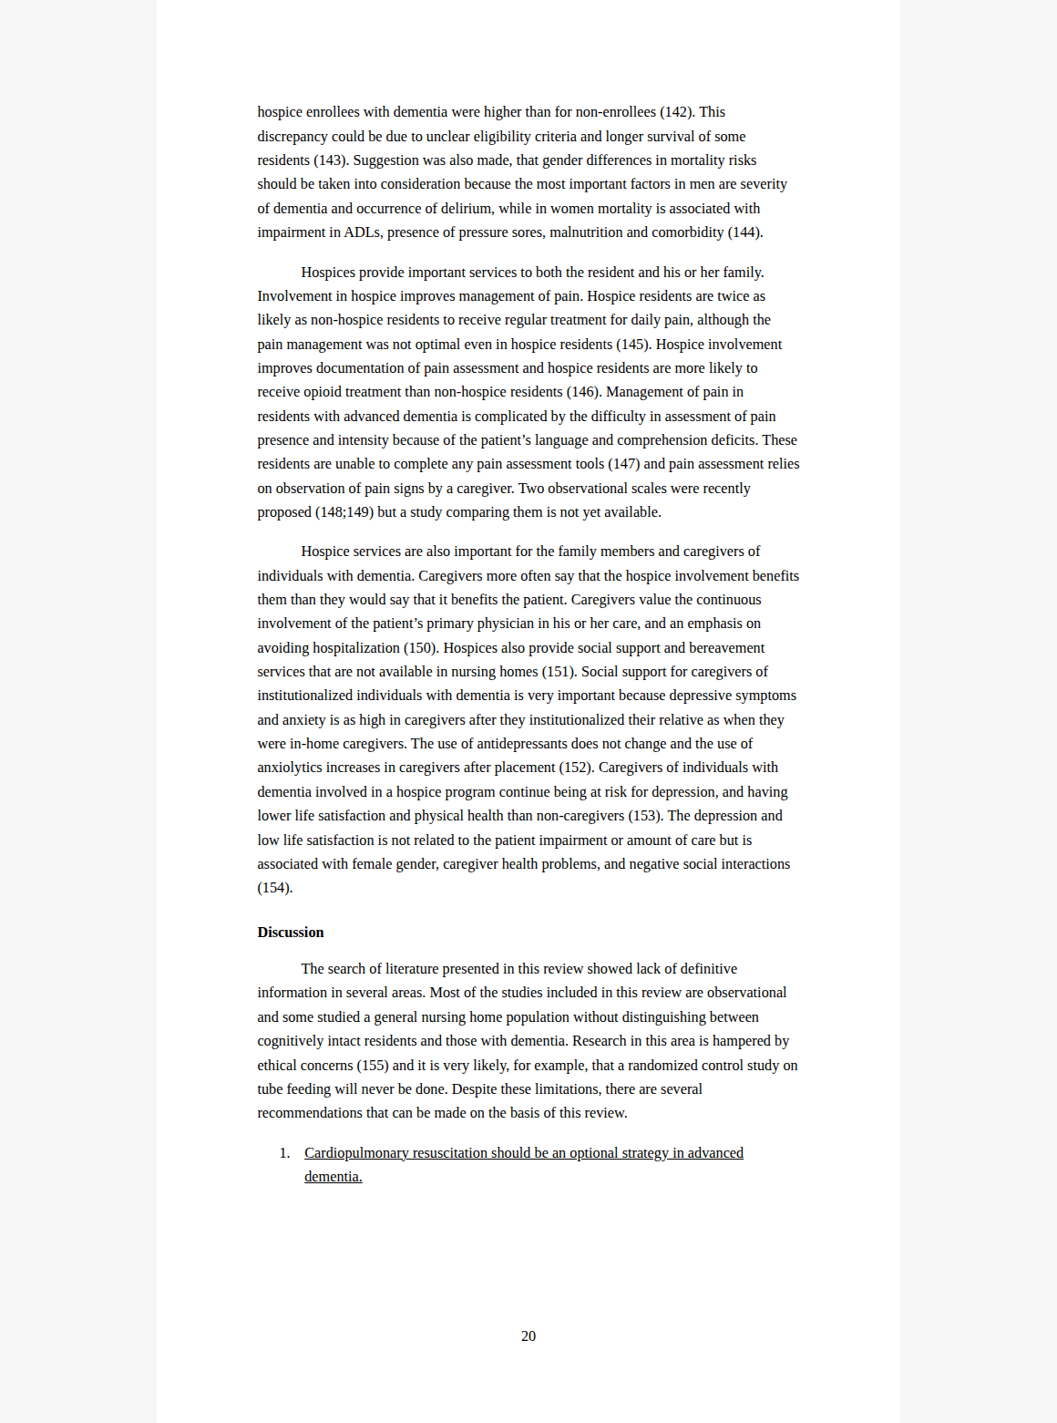hospice enrollees with dementia were higher than for non-enrollees (142). This discrepancy could be due to unclear eligibility criteria and longer survival of some residents (143). Suggestion was also made, that gender differences in mortality risks should be taken into consideration because the most important factors in men are severity of dementia and occurrence of delirium, while in women mortality is associated with impairment in ADLs, presence of pressure sores, malnutrition and comorbidity (144).
Hospices provide important services to both the resident and his or her family. Involvement in hospice improves management of pain. Hospice residents are twice as likely as non-hospice residents to receive regular treatment for daily pain, although the pain management was not optimal even in hospice residents (145). Hospice involvement improves documentation of pain assessment and hospice residents are more likely to receive opioid treatment than non-hospice residents (146). Management of pain in residents with advanced dementia is complicated by the difficulty in assessment of pain presence and intensity because of the patient’s language and comprehension deficits. These residents are unable to complete any pain assessment tools (147) and pain assessment relies on observation of pain signs by a caregiver. Two observational scales were recently proposed (148;149) but a study comparing them is not yet available.
Hospice services are also important for the family members and caregivers of individuals with dementia. Caregivers more often say that the hospice involvement benefits them than they would say that it benefits the patient. Caregivers value the continuous involvement of the patient’s primary physician in his or her care, and an emphasis on avoiding hospitalization (150). Hospices also provide social support and bereavement services that are not available in nursing homes (151). Social support for caregivers of institutionalized individuals with dementia is very important because depressive symptoms and anxiety is as high in caregivers after they institutionalized their relative as when they were in-home caregivers. The use of antidepressants does not change and the use of anxiolytics increases in caregivers after placement (152). Caregivers of individuals with dementia involved in a hospice program continue being at risk for depression, and having lower life satisfaction and physical health than non-caregivers (153). The depression and low life satisfaction is not related to the patient impairment or amount of care but is associated with female gender, caregiver health problems, and negative social interactions (154).
Discussion
The search of literature presented in this review showed lack of definitive information in several areas. Most of the studies included in this review are observational and some studied a general nursing home population without distinguishing between cognitively intact residents and those with dementia. Research in this area is hampered by ethical concerns (155) and it is very likely, for example, that a randomized control study on tube feeding will never be done. Despite these limitations, there are several recommendations that can be made on the basis of this review.
Cardiopulmonary resuscitation should be an optional strategy in advanced dementia.
20